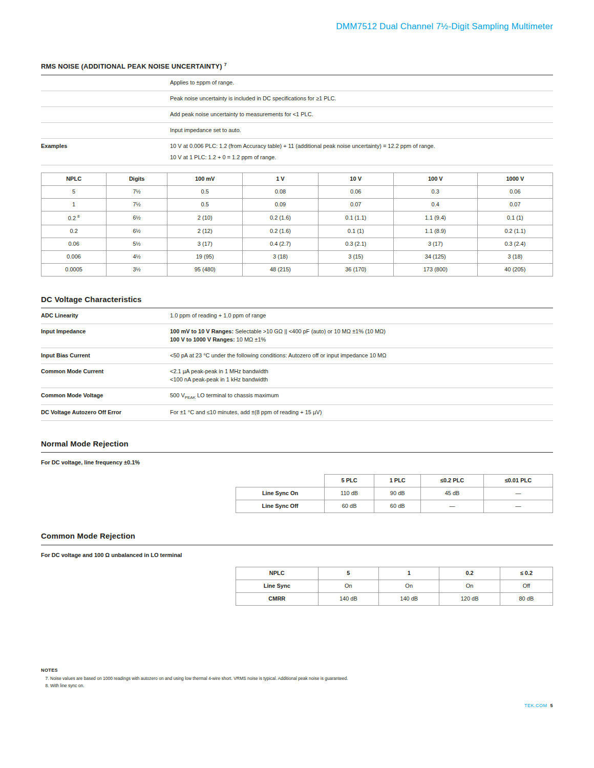DMM7512 Dual Channel 7½-Digit Sampling Multimeter
RMS Noise (Additional Peak Noise Uncertainty) 7
| | Applies to ±ppm of range. |
| | Peak noise uncertainty is included in DC specifications for ≥1 PLC. |
| | Add peak noise uncertainty to measurements for <1 PLC. |
| | Input impedance set to auto. |
| Examples | 10 V at 0.006 PLC: 1.2 (from Accuracy table) + 11 (additional peak noise uncertainty) = 12.2 ppm of range. 10 V at 1 PLC: 1.2 + 0 = 1.2 ppm of range. |
| NPLC | Digits | 100 mV | 1 V | 10 V | 100 V | 1000 V |
| --- | --- | --- | --- | --- | --- | --- |
| 5 | 7½ | 0.5 | 0.08 | 0.06 | 0.3 | 0.06 |
| 1 | 7½ | 0.5 | 0.09 | 0.07 | 0.4 | 0.07 |
| 0.2 8 | 6½ | 2 (10) | 0.2 (1.6) | 0.1 (1.1) | 1.1 (9.4) | 0.1 (1) |
| 0.2 | 6½ | 2 (12) | 0.2 (1.6) | 0.1 (1) | 1.1 (8.9) | 0.2 (1.1) |
| 0.06 | 5½ | 3 (17) | 0.4 (2.7) | 0.3 (2.1) | 3 (17) | 0.3 (2.4) |
| 0.006 | 4½ | 19 (95) | 3 (18) | 3 (15) | 34 (125) | 3 (18) |
| 0.0005 | 3½ | 95 (480) | 48 (215) | 36 (170) | 173 (800) | 40 (205) |
DC Voltage Characteristics
| ADC Linearity | 1.0 ppm of reading + 1.0 ppm of range |
| Input Impedance | 100 mV to 10 V Ranges: Selectable >10 GΩ // <400 pF (auto) or 10 MΩ ±1% (10 MΩ) 100 V to 1000 V Ranges: 10 MΩ ±1% |
| Input Bias Current | <50 pA at 23 °C under the following conditions: Autozero off or input impedance 10 MΩ |
| Common Mode Current | <2.1 µA peak-peak in 1 MHz bandwidth <100 nA peak-peak in 1 kHz bandwidth |
| Common Mode Voltage | 500 V PEAK LO terminal to chassis maximum |
| DC Voltage Autozero Off Error | For ±1 °C and ≤10 minutes, add ±(8 ppm of reading + 15 µV) |
Normal Mode Rejection
For DC voltage, line frequency ±0.1%
| | 5 PLC | 1 PLC | ≤0.2 PLC | ≤0.01 PLC |
| --- | --- | --- | --- | --- |
| Line Sync On | 110 dB | 90 dB | 45 dB | — |
| Line Sync Off | 60 dB | 60 dB | — | — |
Common Mode Rejection
For DC voltage and 100 Ω unbalanced in LO terminal
| NPLC | 5 | 1 | 0.2 | ≤ 0.2 |
| --- | --- | --- | --- | --- |
| Line Sync | On | On | On | Off |
| CMRR | 140 dB | 140 dB | 120 dB | 80 dB |
NOTES
Noise values are based on 1000 readings with autozero on and using low thermal 4-wire short. VRMS noise is typical. Additional peak noise is guaranteed.
With line sync on.
TEK.COM5